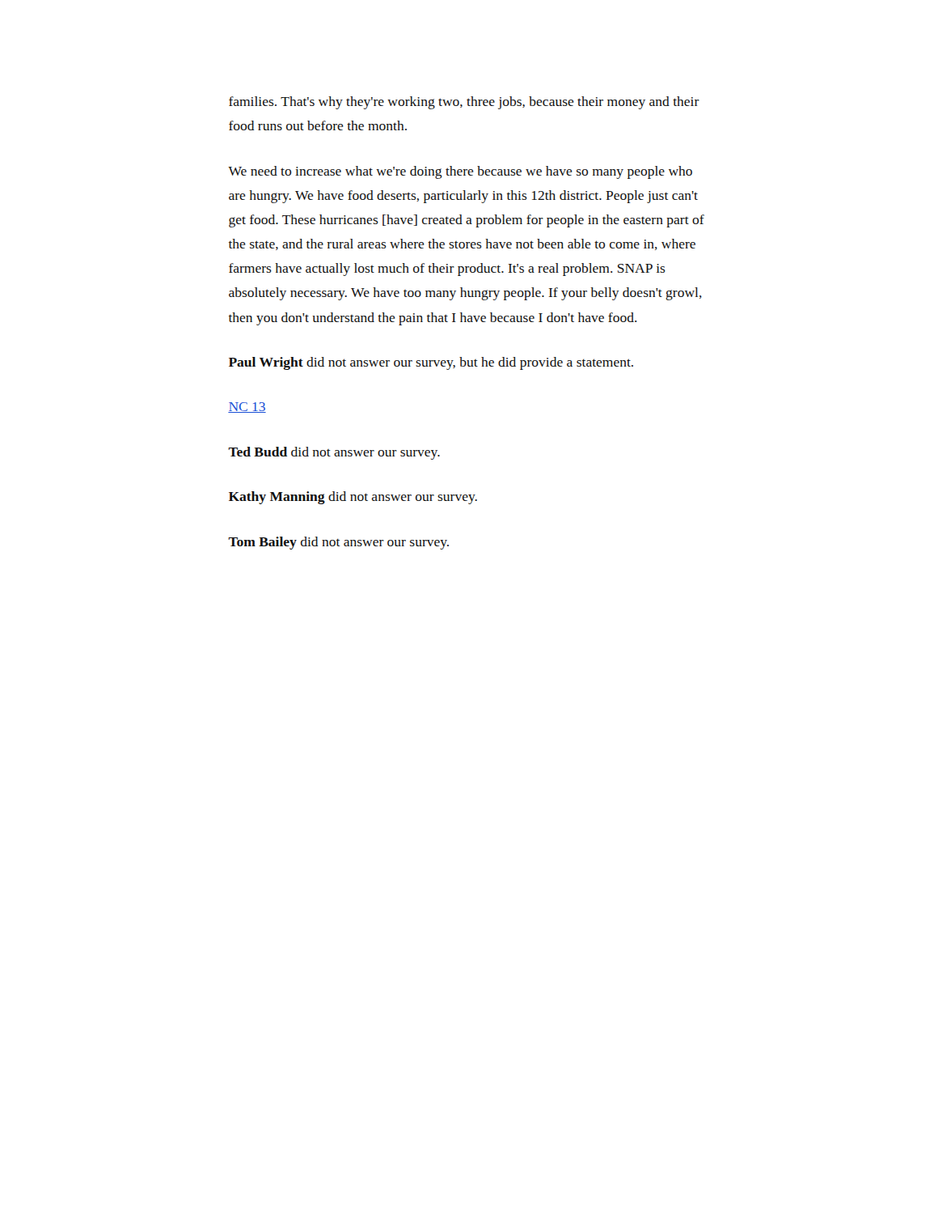families. That's why they're working two, three jobs, because their money and their food runs out before the month.
We need to increase what we're doing there because we have so many people who are hungry. We have food deserts, particularly in this 12th district. People just can't get food. These hurricanes [have] created a problem for people in the eastern part of the state, and the rural areas where the stores have not been able to come in, where farmers have actually lost much of their product. It's a real problem. SNAP is absolutely necessary. We have too many hungry people. If your belly doesn't growl, then you don't understand the pain that I have because I don't have food.
Paul Wright did not answer our survey, but he did provide a statement.
NC 13
Ted Budd did not answer our survey.
Kathy Manning did not answer our survey.
Tom Bailey did not answer our survey.